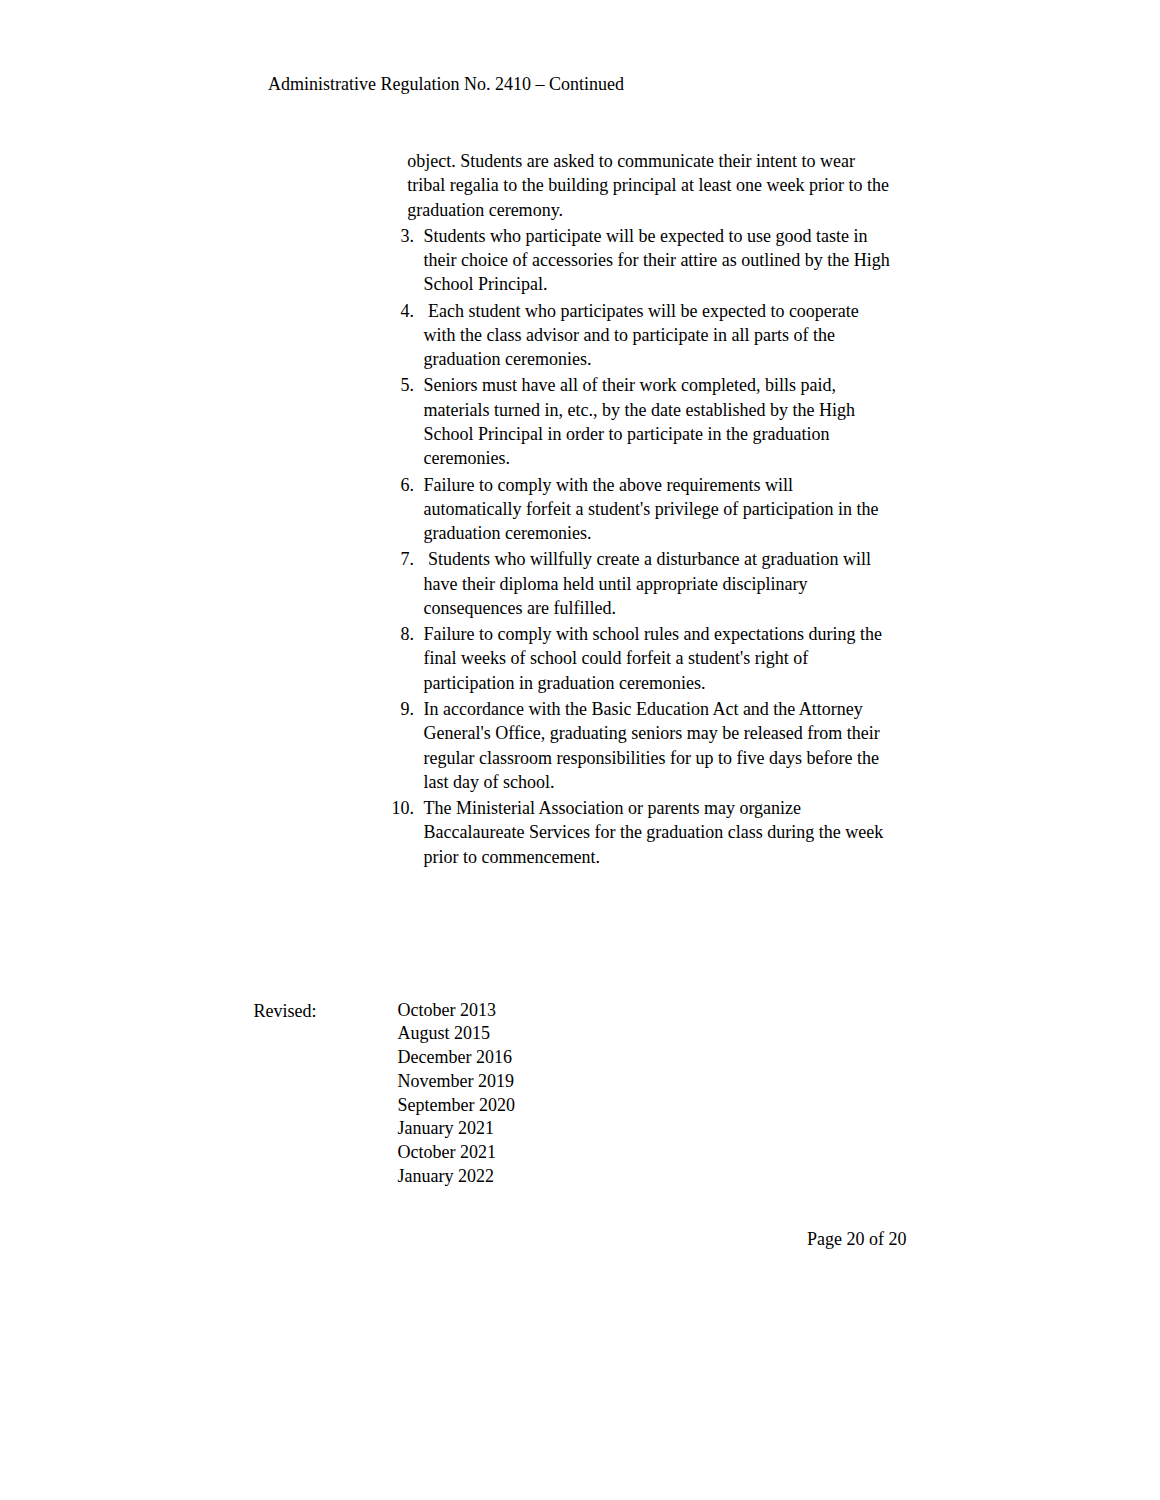Administrative Regulation No. 2410 – Continued
object. Students are asked to communicate their intent to wear tribal regalia to the building principal at least one week prior to the graduation ceremony.
3. Students who participate will be expected to use good taste in their choice of accessories for their attire as outlined by the High School Principal.
4. Each student who participates will be expected to cooperate with the class advisor and to participate in all parts of the graduation ceremonies.
5. Seniors must have all of their work completed, bills paid, materials turned in, etc., by the date established by the High School Principal in order to participate in the graduation ceremonies.
6. Failure to comply with the above requirements will automatically forfeit a student's privilege of participation in the graduation ceremonies.
7. Students who willfully create a disturbance at graduation will have their diploma held until appropriate disciplinary consequences are fulfilled.
8. Failure to comply with school rules and expectations during the final weeks of school could forfeit a student's right of participation in graduation ceremonies.
9. In accordance with the Basic Education Act and the Attorney General's Office, graduating seniors may be released from their regular classroom responsibilities for up to five days before the last day of school.
10. The Ministerial Association or parents may organize Baccalaureate Services for the graduation class during the week prior to commencement.
Revised:
October 2013
August 2015
December 2016
November 2019
September 2020
January 2021
October 2021
January 2022
Page 20 of 20